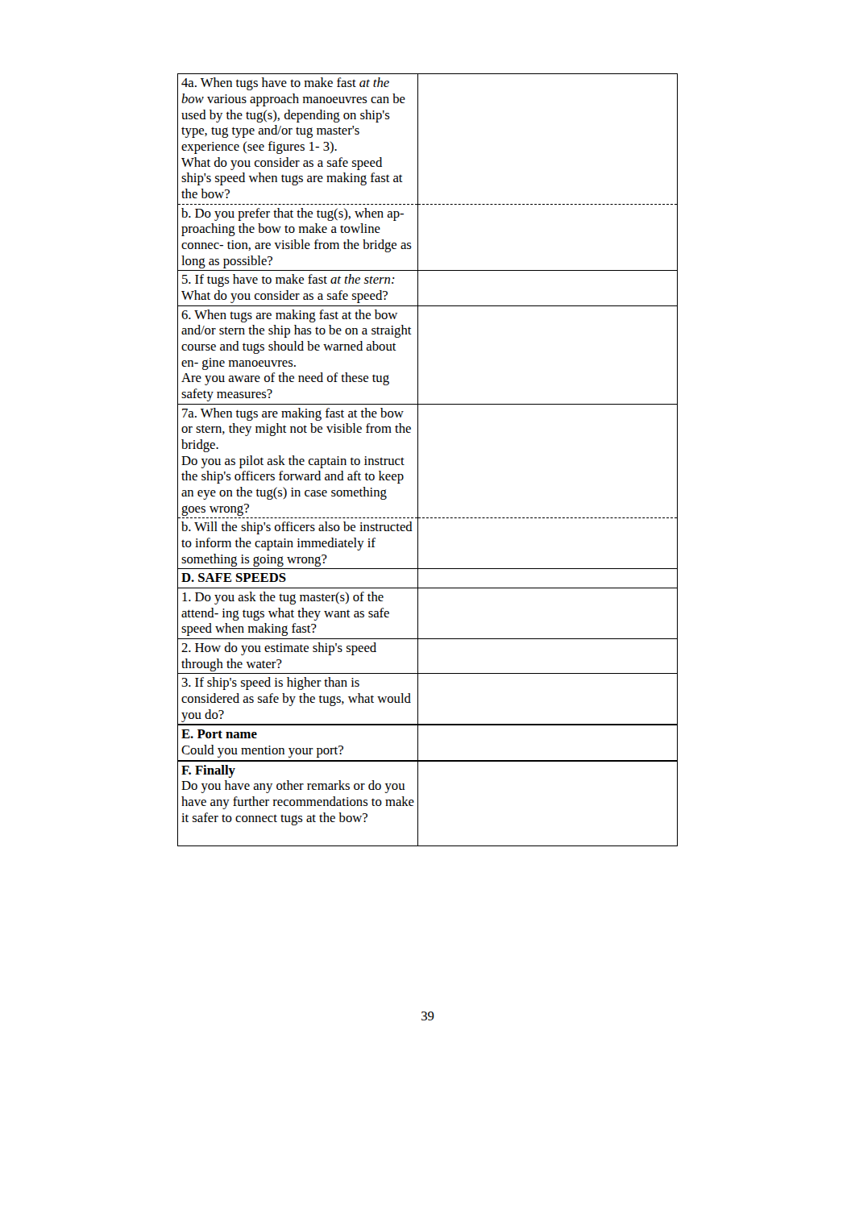| 4a. When tugs have to make fast at the bow various approach manoeuvres can be used by the tug(s), depending on ship's type, tug type and/or tug master's experience (see figures 1- 3). What do you consider as a safe speed ship's speed when tugs are making fast at the bow? | |
| b. Do you prefer that the tug(s), when ap- proaching the bow to make a towline connec- tion, are visible from the bridge as long as possible? | |
| 5. If tugs have to make fast at the stern: What do you consider as a safe speed? | |
| 6. When tugs are making fast at the bow and/or stern the ship has to be on a straight course and tugs should be warned about en- gine manoeuvres. Are you aware of the need of these tug safety measures? | |
| 7a. When tugs are making fast at the bow or stern, they might not be visible from the bridge. Do you as pilot ask the captain to instruct the ship's officers forward and aft to keep an eye on the tug(s) in case something goes wrong? | |
| b. Will the ship's officers also be instructed to inform the captain immediately if something is going wrong? | |
| D. SAFE SPEEDS | |
| 1. Do you ask the tug master(s) of the attend- ing tugs what they want as safe speed when making fast? | |
| 2. How do you estimate ship's speed through the water? | |
| 3. If ship's speed is higher than is considered as safe by the tugs, what would you do? | |
| E. Port name Could you mention your port? | |
| F. Finally Do you have any other remarks or do you have any further recommendations to make it safer to connect tugs at the bow? | |
39